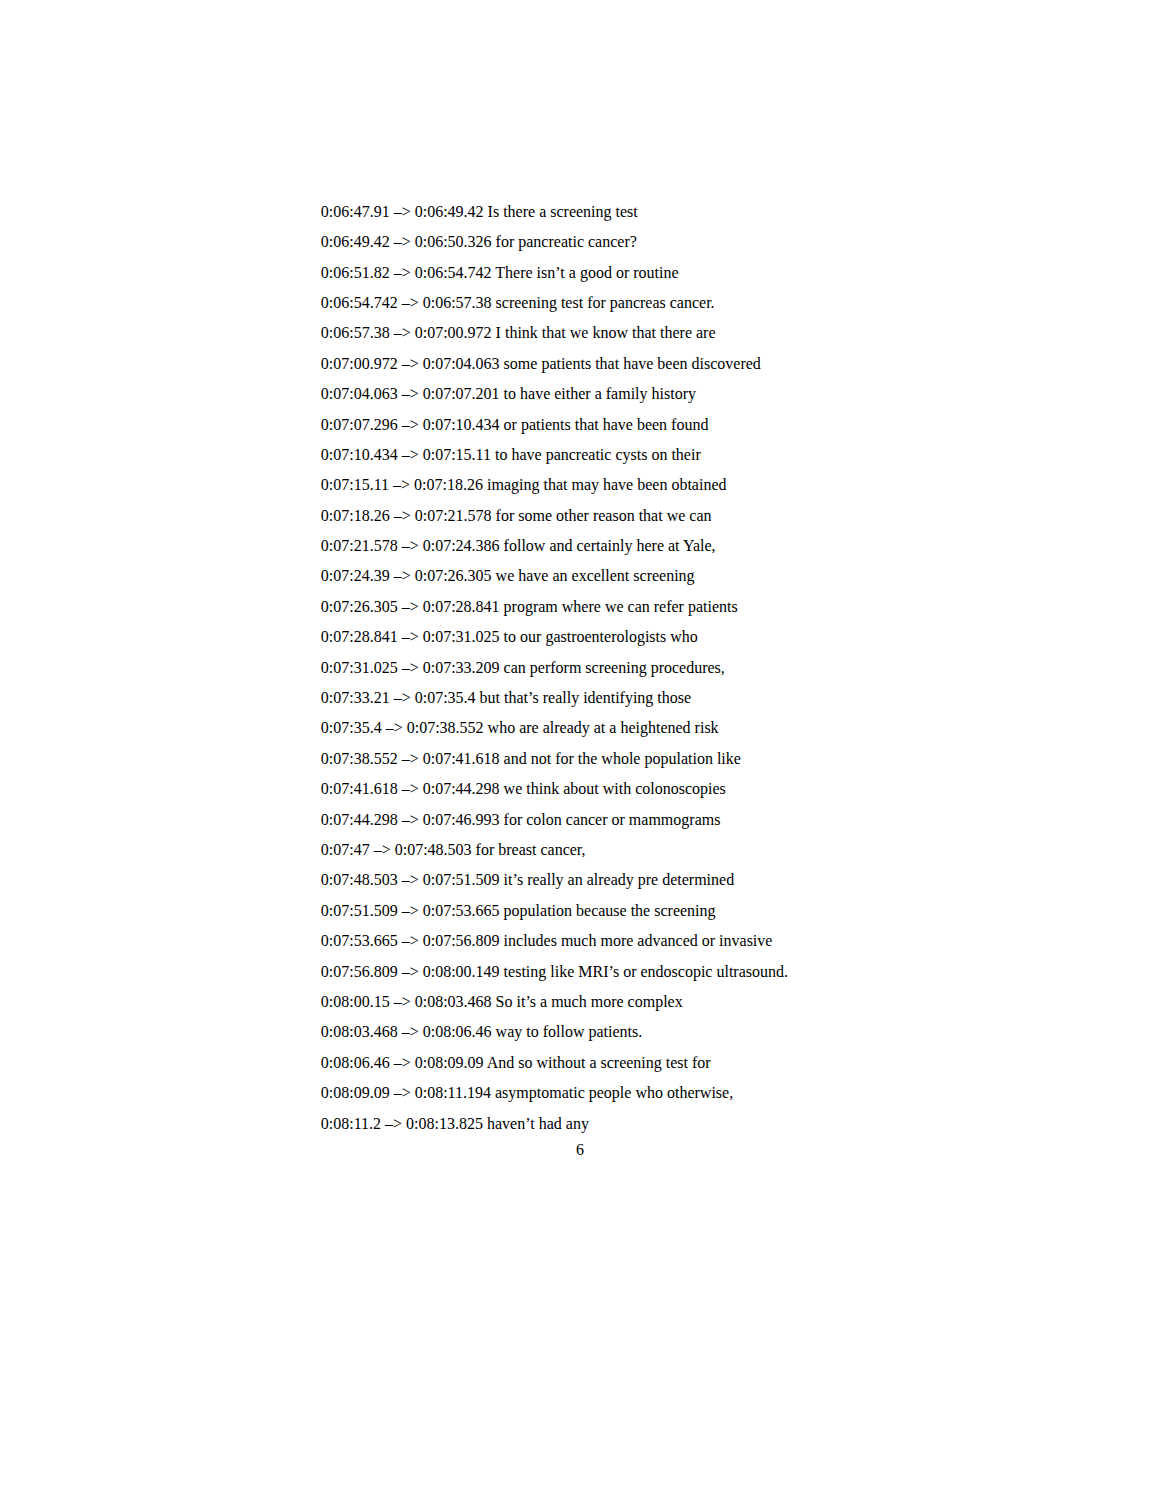0:06:47.91 –> 0:06:49.42 Is there a screening test
0:06:49.42 –> 0:06:50.326 for pancreatic cancer?
0:06:51.82 –> 0:06:54.742 There isn’t a good or routine
0:06:54.742 –> 0:06:57.38 screening test for pancreas cancer.
0:06:57.38 –> 0:07:00.972 I think that we know that there are
0:07:00.972 –> 0:07:04.063 some patients that have been discovered
0:07:04.063 –> 0:07:07.201 to have either a family history
0:07:07.296 –> 0:07:10.434 or patients that have been found
0:07:10.434 –> 0:07:15.11 to have pancreatic cysts on their
0:07:15.11 –> 0:07:18.26 imaging that may have been obtained
0:07:18.26 –> 0:07:21.578 for some other reason that we can
0:07:21.578 –> 0:07:24.386 follow and certainly here at Yale,
0:07:24.39 –> 0:07:26.305 we have an excellent screening
0:07:26.305 –> 0:07:28.841 program where we can refer patients
0:07:28.841 –> 0:07:31.025 to our gastroenterologists who
0:07:31.025 –> 0:07:33.209 can perform screening procedures,
0:07:33.21 –> 0:07:35.4 but that’s really identifying those
0:07:35.4 –> 0:07:38.552 who are already at a heightened risk
0:07:38.552 –> 0:07:41.618 and not for the whole population like
0:07:41.618 –> 0:07:44.298 we think about with colonoscopies
0:07:44.298 –> 0:07:46.993 for colon cancer or mammograms
0:07:47 –> 0:07:48.503 for breast cancer,
0:07:48.503 –> 0:07:51.509 it’s really an already pre determined
0:07:51.509 –> 0:07:53.665 population because the screening
0:07:53.665 –> 0:07:56.809 includes much more advanced or invasive
0:07:56.809 –> 0:08:00.149 testing like MRI’s or endoscopic ultrasound.
0:08:00.15 –> 0:08:03.468 So it’s a much more complex
0:08:03.468 –> 0:08:06.46 way to follow patients.
0:08:06.46 –> 0:08:09.09 And so without a screening test for
0:08:09.09 –> 0:08:11.194 asymptomatic people who otherwise,
0:08:11.2 –> 0:08:13.825 haven’t had any
6